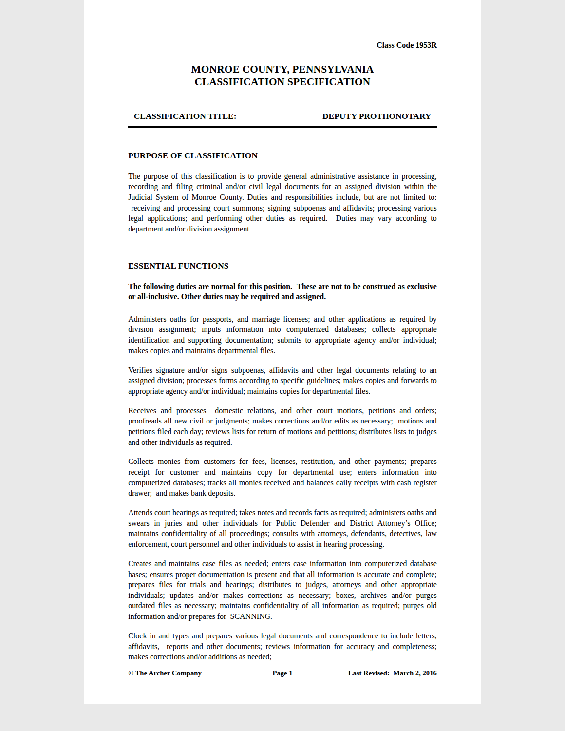Class Code 1953R
MONROE COUNTY, PENNSYLVANIA
CLASSIFICATION SPECIFICATION
CLASSIFICATION TITLE: DEPUTY PROTHONOTARY
PURPOSE OF CLASSIFICATION
The purpose of this classification is to provide general administrative assistance in processing, recording and filing criminal and/or civil legal documents for an assigned division within the Judicial System of Monroe County. Duties and responsibilities include, but are not limited to: receiving and processing court summons; signing subpoenas and affidavits; processing various legal applications; and performing other duties as required. Duties may vary according to department and/or division assignment.
ESSENTIAL FUNCTIONS
The following duties are normal for this position. These are not to be construed as exclusive or all-inclusive. Other duties may be required and assigned.
Administers oaths for passports, and marriage licenses; and other applications as required by division assignment; inputs information into computerized databases; collects appropriate identification and supporting documentation; submits to appropriate agency and/or individual; makes copies and maintains departmental files.
Verifies signature and/or signs subpoenas, affidavits and other legal documents relating to an assigned division; processes forms according to specific guidelines; makes copies and forwards to appropriate agency and/or individual; maintains copies for departmental files.
Receives and processes domestic relations, and other court motions, petitions and orders; proofreads all new civil or judgments; makes corrections and/or edits as necessary; motions and petitions filed each day; reviews lists for return of motions and petitions; distributes lists to judges and other individuals as required.
Collects monies from customers for fees, licenses, restitution, and other payments; prepares receipt for customer and maintains copy for departmental use; enters information into computerized databases; tracks all monies received and balances daily receipts with cash register drawer; and makes bank deposits.
Attends court hearings as required; takes notes and records facts as required; administers oaths and swears in juries and other individuals for Public Defender and District Attorney’s Office; maintains confidentiality of all proceedings; consults with attorneys, defendants, detectives, law enforcement, court personnel and other individuals to assist in hearing processing.
Creates and maintains case files as needed; enters case information into computerized database bases; ensures proper documentation is present and that all information is accurate and complete; prepares files for trials and hearings; distributes to judges, attorneys and other appropriate individuals; updates and/or makes corrections as necessary; boxes, archives and/or purges outdated files as necessary; maintains confidentiality of all information as required; purges old information and/or prepares for SCANNING.
Clock in and types and prepares various legal documents and correspondence to include letters, affidavits, reports and other documents; reviews information for accuracy and completeness; makes corrections and/or additions as needed;
© The Archer Company Page 1 Last Revised: March 2, 2016